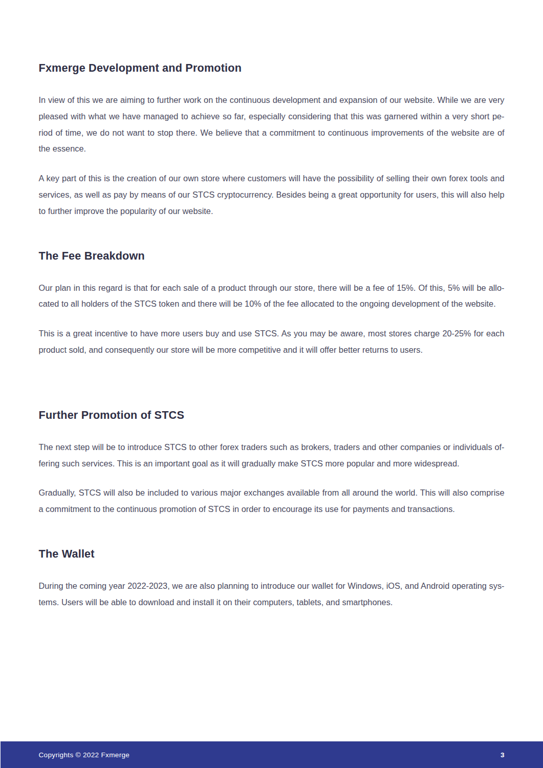Fxmerge Development and Promotion
In view of this we are aiming to further work on the continuous development and expansion of our website. While we are very pleased with what we have managed to achieve so far, especially considering that this was garnered within a very short period of time, we do not want to stop there. We believe that a commitment to continuous improvements of the website are of the essence.
A key part of this is the creation of our own store where customers will have the possibility of selling their own forex tools and services, as well as pay by means of our STCS cryptocurrency. Besides being a great opportunity for users, this will also help to further improve the popularity of our website.
The Fee Breakdown
Our plan in this regard is that for each sale of a product through our store, there will be a fee of 15%. Of this, 5% will be allocated to all holders of the STCS token and there will be 10% of the fee allocated to the ongoing development of the website.
This is a great incentive to have more users buy and use STCS. As you may be aware, most stores charge 20-25% for each product sold, and consequently our store will be more competitive and it will offer better returns to users.
Further Promotion of STCS
The next step will be to introduce STCS to other forex traders such as brokers, traders and other companies or individuals offering such services. This is an important goal as it will gradually make STCS more popular and more widespread.
Gradually, STCS will also be included to various major exchanges available from all around the world. This will also comprise a commitment to the continuous promotion of STCS in order to encourage its use for payments and transactions.
The Wallet
During the coming year 2022-2023, we are also planning to introduce our wallet for Windows, iOS, and Android operating systems. Users will be able to download and install it on their computers, tablets, and smartphones.
Copyrights © 2022 Fxmerge 3